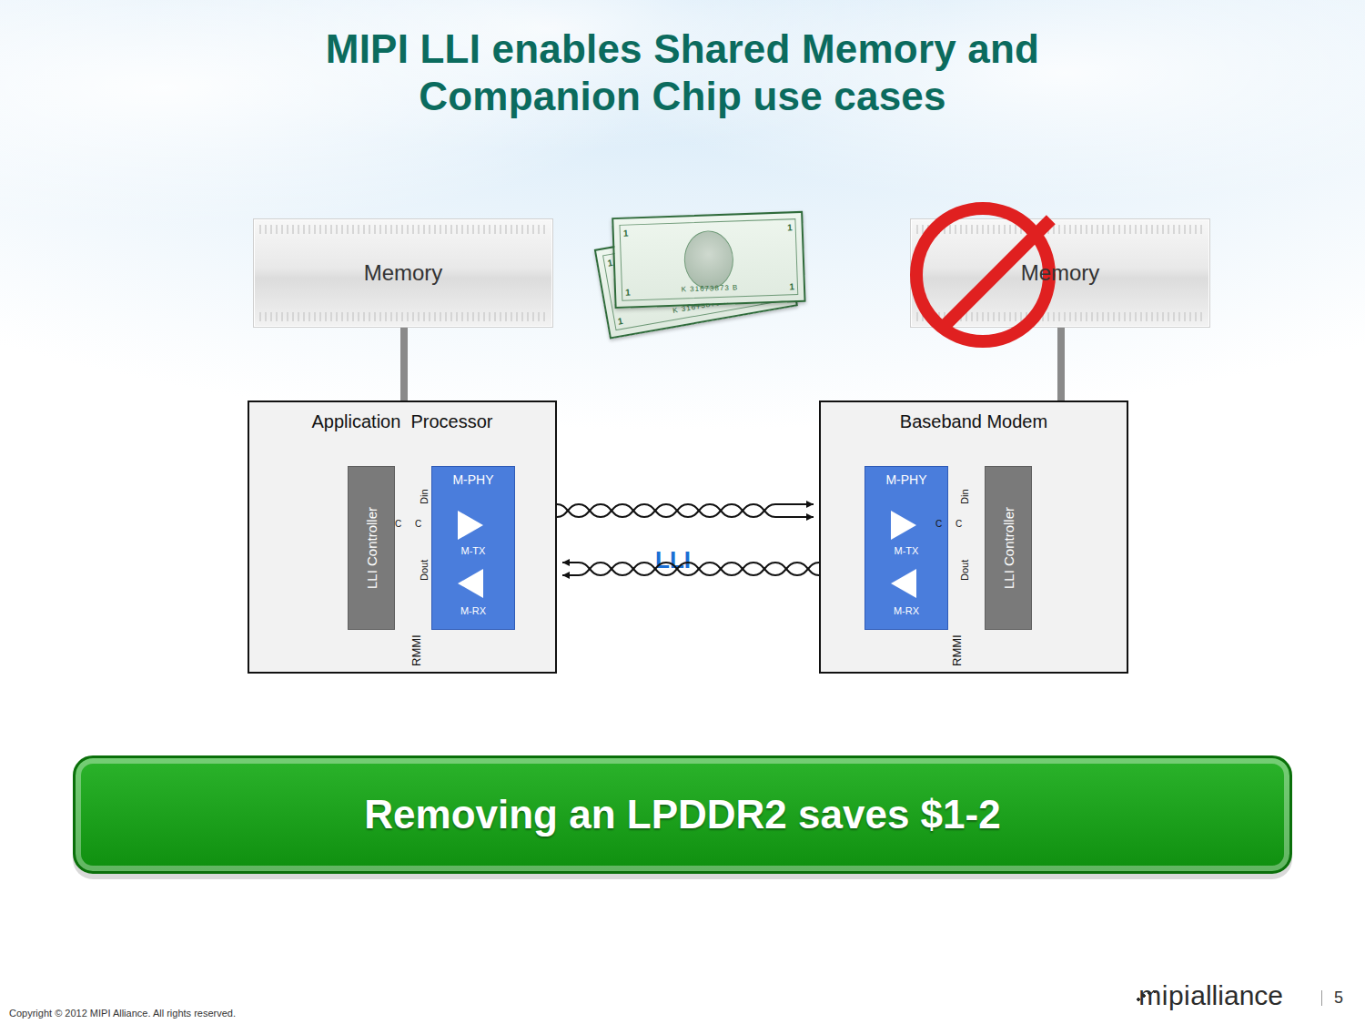MIPI LLI enables Shared Memory and
Companion Chip use cases
Memory
Memory
1
1
1
1
K 31673873 B
1
1
1
1
K 31673873 B
Application Processor
LLI Controller
Din
Dout
C C
RMMI
M-PHY
M-TX
M-RX
Baseband Modem
M-PHY
M-TX
M-RX
Din
Dout
C C
RMMI
LLI Controller
LLI
Removing an LPDDR2 saves $1-2
Copyright © 2012 MIPI Alliance. All rights reserved.
mipialliance
5